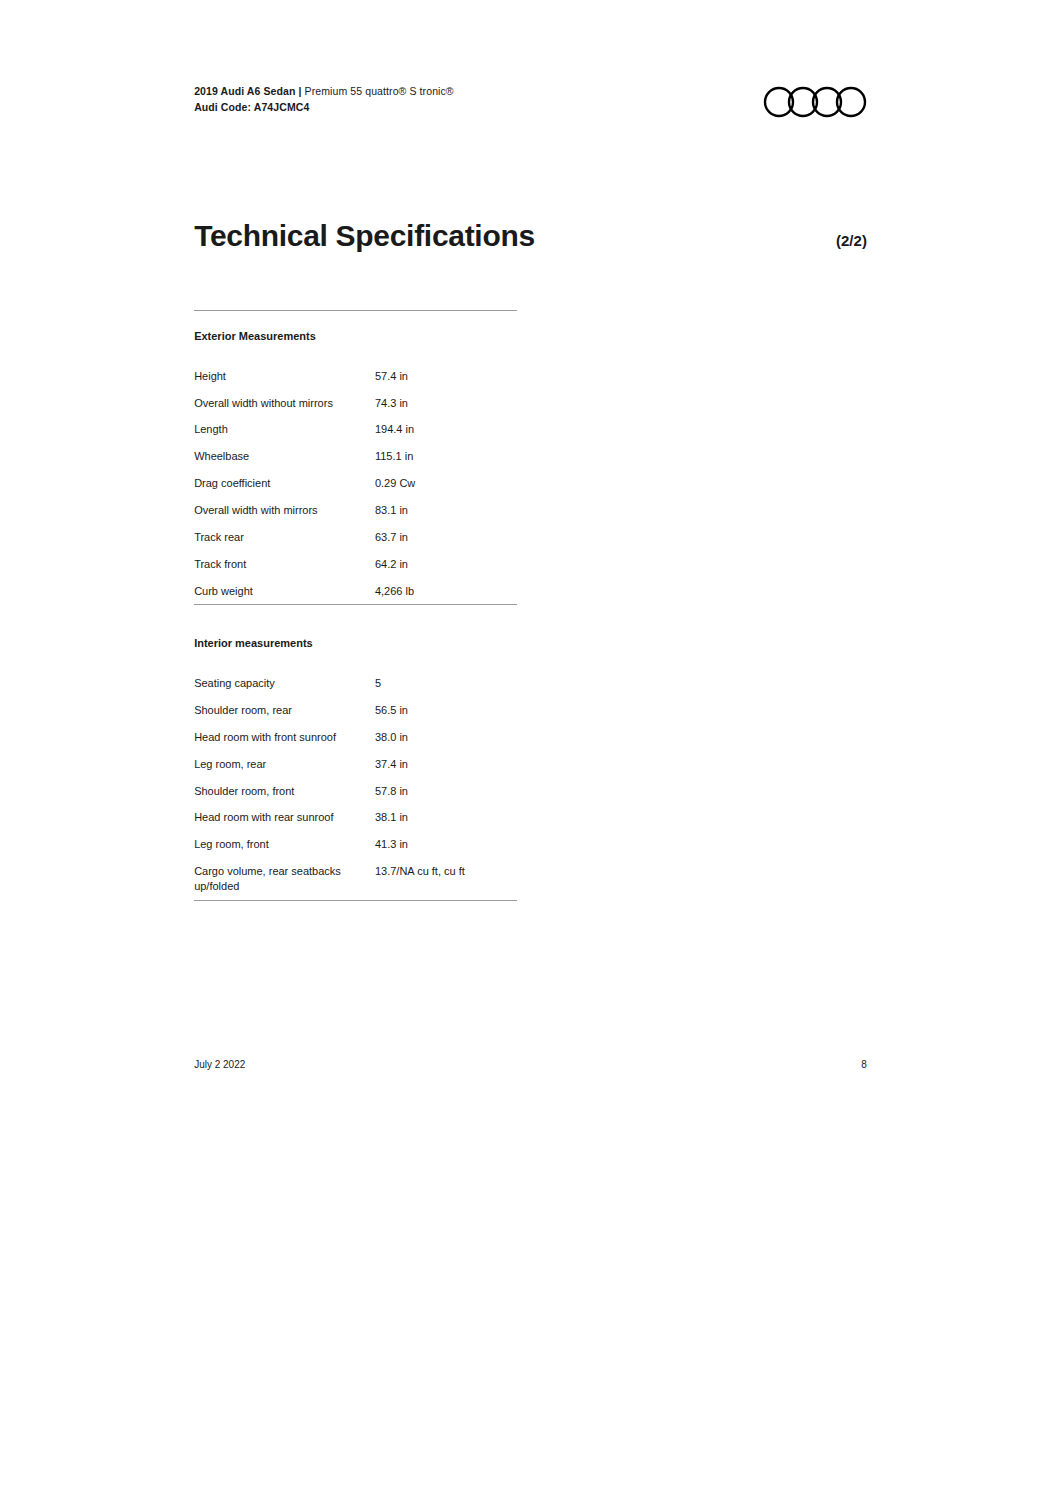2019 Audi A6 Sedan | Premium 55 quattro® S tronic®
Audi Code: A74JCMC4
Technical Specifications
(2/2)
Exterior Measurements
| Height | 57.4 in |
| Overall width without mirrors | 74.3 in |
| Length | 194.4 in |
| Wheelbase | 115.1 in |
| Drag coefficient | 0.29 Cw |
| Overall width with mirrors | 83.1 in |
| Track rear | 63.7 in |
| Track front | 64.2 in |
| Curb weight | 4,266 lb |
Interior measurements
| Seating capacity | 5 |
| Shoulder room, rear | 56.5 in |
| Head room with front sunroof | 38.0 in |
| Leg room, rear | 37.4 in |
| Shoulder room, front | 57.8 in |
| Head room with rear sunroof | 38.1 in |
| Leg room, front | 41.3 in |
| Cargo volume, rear seatbacks up/folded | 13.7/NA cu ft, cu ft |
July 2 2022
8